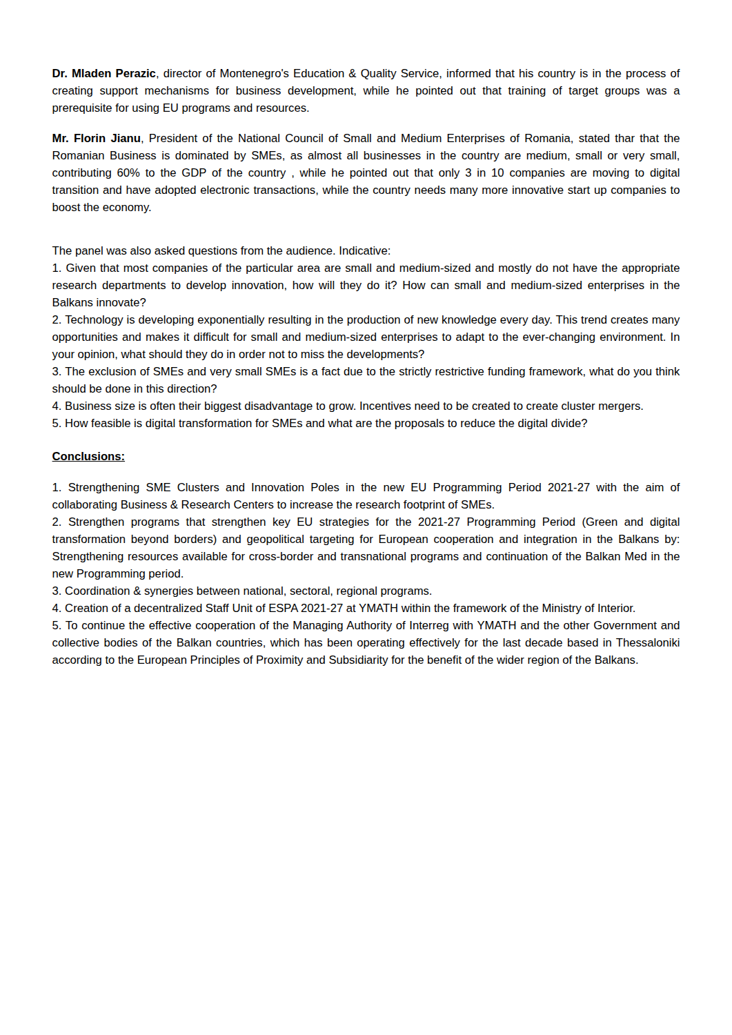Dr. Mladen Perazic, director of Montenegro's Education & Quality Service, informed that his country is in the process of creating support mechanisms for business development, while he pointed out that training of target groups was a prerequisite for using EU programs and resources.
Mr. Florin Jianu, President of the National Council of Small and Medium Enterprises of Romania, stated thar that the Romanian Business is dominated by SMEs, as almost all businesses in the country are medium, small or very small, contributing 60% to the GDP of the country , while he pointed out that only 3 in 10 companies are moving to digital transition and have adopted electronic transactions, while the country needs many more innovative start up companies to boost the economy.
The panel was also asked questions from the audience. Indicative:
1. Given that most companies of the particular area are small and medium-sized and mostly do not have the appropriate research departments to develop innovation, how will they do it? How can small and medium-sized enterprises in the Balkans innovate?
2. Technology is developing exponentially resulting in the production of new knowledge every day. This trend creates many opportunities and makes it difficult for small and medium-sized enterprises to adapt to the ever-changing environment. In your opinion, what should they do in order not to miss the developments?
3. The exclusion of SMEs and very small SMEs is a fact due to the strictly restrictive funding framework, what do you think should be done in this direction?
4. Business size is often their biggest disadvantage to grow. Incentives need to be created to create cluster mergers.
5. How feasible is digital transformation for SMEs and what are the proposals to reduce the digital divide?
Conclusions:
1. Strengthening SME Clusters and Innovation Poles in the new EU Programming Period 2021-27 with the aim of collaborating Business & Research Centers to increase the research footprint of SMEs.
2. Strengthen programs that strengthen key EU strategies for the 2021-27 Programming Period (Green and digital transformation beyond borders) and geopolitical targeting for European cooperation and integration in the Balkans by: Strengthening resources available for cross-border and transnational programs and continuation of the Balkan Med in the new Programming period.
3. Coordination & synergies between national, sectoral, regional programs.
4. Creation of a decentralized Staff Unit of ESPA 2021-27 at YMATH within the framework of the Ministry of Interior.
5. To continue the effective cooperation of the Managing Authority of Interreg with YMATH and the other Government and collective bodies of the Balkan countries, which has been operating effectively for the last decade based in Thessaloniki according to the European Principles of Proximity and Subsidiarity for the benefit of the wider region of the Balkans.